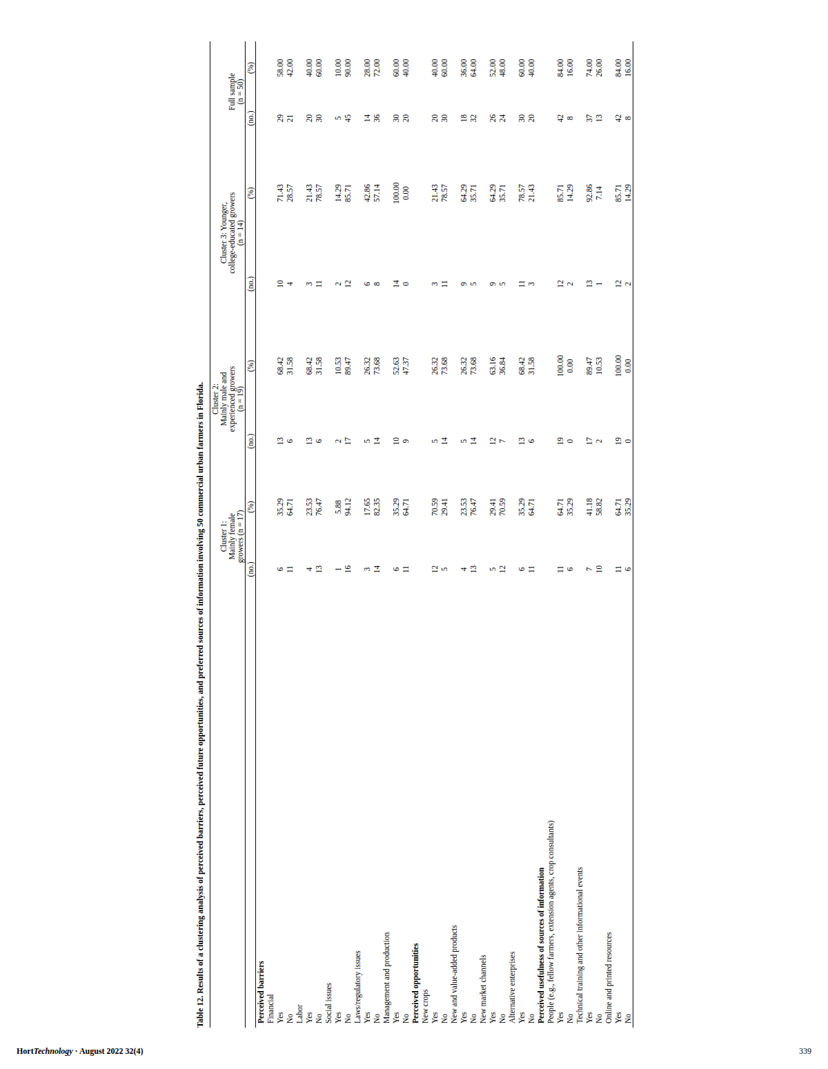Table 12. Results of a clustering analysis of perceived barriers, perceived future opportunities, and preferred sources of information involving 50 commercial urban farmers in Florida.
| | Cluster 1: Mainly female growers (n = 17) | Cluster 2: Mainly male and experienced growers (n = 19) | Cluster 3: Younger, college-educated growers (n = 14) | Full sample (n = 50) |
| --- | --- | --- | --- | --- |
| | (no.) | (%) | (no.) | (%) | (no.) | (%) | (no.) | (%) |
| Perceived barriers | |
| Financial | |
| Yes | 6 | 35.29 | 13 | 68.42 | 10 | 71.43 | 29 | 58.00 |
| No | 11 | 64.71 | 6 | 31.58 | 4 | 28.57 | 21 | 42.00 |
| Labor | |
| Yes | 4 | 23.53 | 13 | 68.42 | 3 | 21.43 | 20 | 40.00 |
| No | 13 | 76.47 | 6 | 31.58 | 11 | 78.57 | 30 | 60.00 |
| Social issues | |
| Yes | 1 | 5.88 | 2 | 10.53 | 2 | 14.29 | 5 | 10.00 |
| No | 16 | 94.12 | 17 | 89.47 | 12 | 85.71 | 45 | 90.00 |
| Laws/regulatory issues | |
| Yes | 3 | 17.65 | 5 | 26.32 | 6 | 42.86 | 14 | 28.00 |
| No | 14 | 82.35 | 14 | 73.68 | 8 | 57.14 | 36 | 72.00 |
| Management and production | |
| Yes | 6 | 35.29 | 10 | 52.63 | 14 | 100.00 | 30 | 60.00 |
| No | 11 | 64.71 | 9 | 47.37 | 0 | 0.00 | 20 | 40.00 |
| Perceived opportunities | |
| New crops | |
| Yes | 12 | 70.59 | 5 | 26.32 | 3 | 21.43 | 20 | 40.00 |
| No | 5 | 29.41 | 14 | 73.68 | 11 | 78.57 | 30 | 60.00 |
| New and value-added products | |
| Yes | 4 | 23.53 | 5 | 26.32 | 9 | 64.29 | 18 | 36.00 |
| No | 13 | 76.47 | 14 | 73.68 | 5 | 35.71 | 32 | 64.00 |
| New market channels | |
| Yes | 5 | 29.41 | 12 | 63.16 | 9 | 64.29 | 26 | 52.00 |
| No | 12 | 70.59 | 7 | 36.84 | 5 | 35.71 | 24 | 48.00 |
| Alternative enterprises | |
| Yes | 6 | 35.29 | 13 | 68.42 | 11 | 78.57 | 30 | 60.00 |
| No | 11 | 64.71 | 6 | 31.58 | 3 | 21.43 | 20 | 40.00 |
| Perceived usefulness of sources of information | |
| People (e.g., fellow farmers, extension agents, crop consultants) | |
| Yes | 11 | 64.71 | 19 | 100.00 | 12 | 85.71 | 42 | 84.00 |
| No | 6 | 35.29 | 0 | 0.00 | 2 | 14.29 | 8 | 16.00 |
| Technical training and other informational events | |
| Yes | 7 | 41.18 | 17 | 89.47 | 13 | 92.86 | 37 | 74.00 |
| No | 10 | 58.82 | 2 | 10.53 | 1 | 7.14 | 13 | 26.00 |
| Online and printed resources | |
| Yes | 11 | 64.71 | 19 | 100.00 | 12 | 85.71 | 42 | 84.00 |
| No | 6 | 35.29 | 0 | 0.00 | 2 | 14.29 | 8 | 16.00 |
HortTechnology · August 2022 32(4)
339